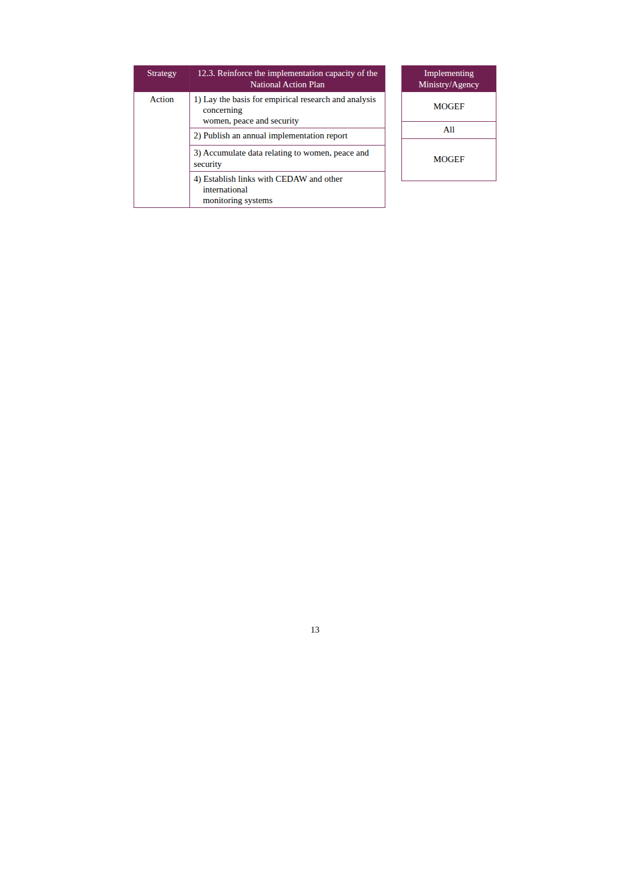| Strategy | 12.3. Reinforce the implementation capacity of the National Action Plan |
| --- | --- |
| Action | 1) Lay the basis for empirical research and analysis concerning women, peace and security |
| 2) Publish an annual implementation report |
| 3) Accumulate data relating to women, peace and security |
| 4) Establish links with CEDAW and other international monitoring systems |
| Implementing Ministry/Agency |
| --- |
| MOGEF |
| All |
| MOGEF |
13